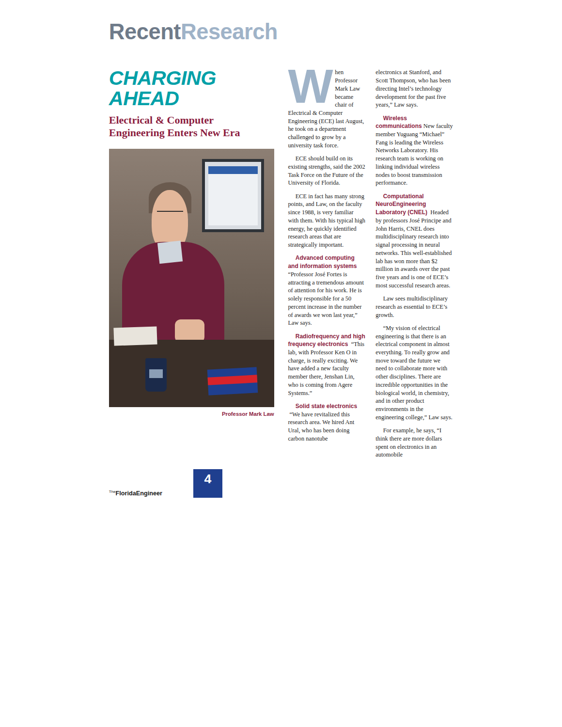Recent Research
CHARGING AHEAD
Electrical & Computer
Engineering Enters New Era
Professor Mark Law
When Professor Mark Law became chair of Electrical & Computer Engineering (ECE) last August, he took on a department challenged to grow by a university task force.
ECE should build on its existing strengths, said the 2002 Task Force on the Future of the University of Florida.
ECE in fact has many strong points, and Law, on the faculty since 1988, is very familiar with them. With his typical high energy, he quickly identified research areas that are strategically important.
Advanced computing and information systems “Professor José Fortes is attracting a tremendous amount of attention for his work. He is solely responsible for a 50 percent increase in the number of awards we won last year,” Law says.
Radiofrequency and high frequency electronics “This lab, with Professor Ken O in charge, is really exciting. We have added a new faculty member there, Jenshan Lin, who is coming from Agere Systems.”
Solid state electronics “We have revitalized this research area. We hired Ant Ural, who has been doing carbon nanotube
electronics at Stanford, and Scott Thompson, who has been directing Intel’s technology development for the past five years,” Law says.
Wireless communications New faculty member Yuguang “Michael” Fang is leading the Wireless Networks Laboratory. His research team is working on linking individual wireless nodes to boost transmission performance.
Computational NeuroEngineering Laboratory (CNEL) Headed by professors José Principe and John Harris, CNEL does multidisciplinary research into signal processing in neural networks. This well-established lab has won more than $2 million in awards over the past five years and is one of ECE’s most successful research areas.
Law sees multidisciplinary research as essential to ECE’s growth.
“My vision of electrical engineering is that there is an electrical component in almost everything. To really grow and move toward the future we need to collaborate more with other disciplines. There are incredible opportunities in the biological world, in chemistry, and in other product environments in the engineering college,” Law says.
For example, he says, “I think there are more dollars spent on electronics in an automobile
TheFloridaEngineer
4